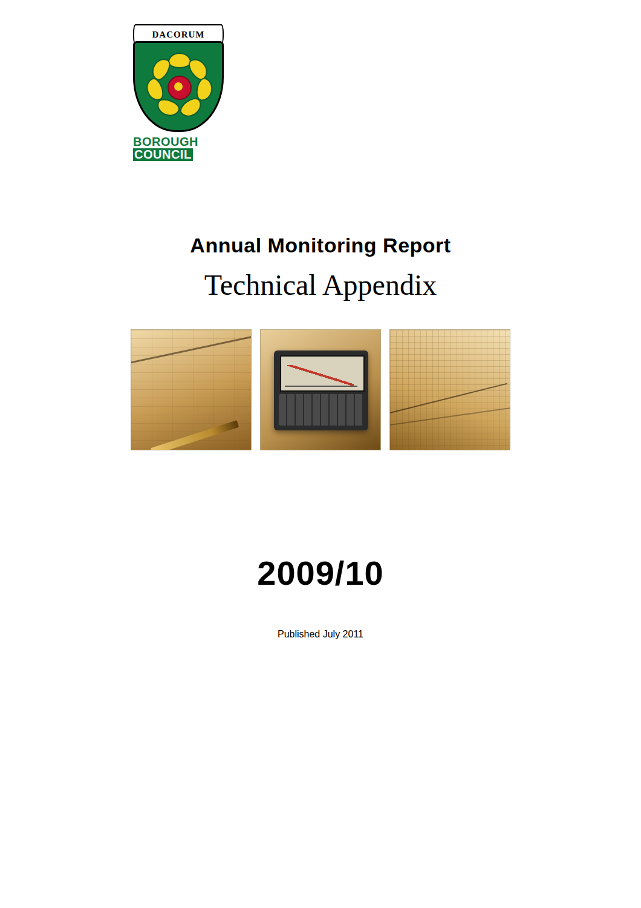DACORUM
BOROUGH COUNCIL
Annual Monitoring Report
Technical Appendix
2009/10
Published July 2011